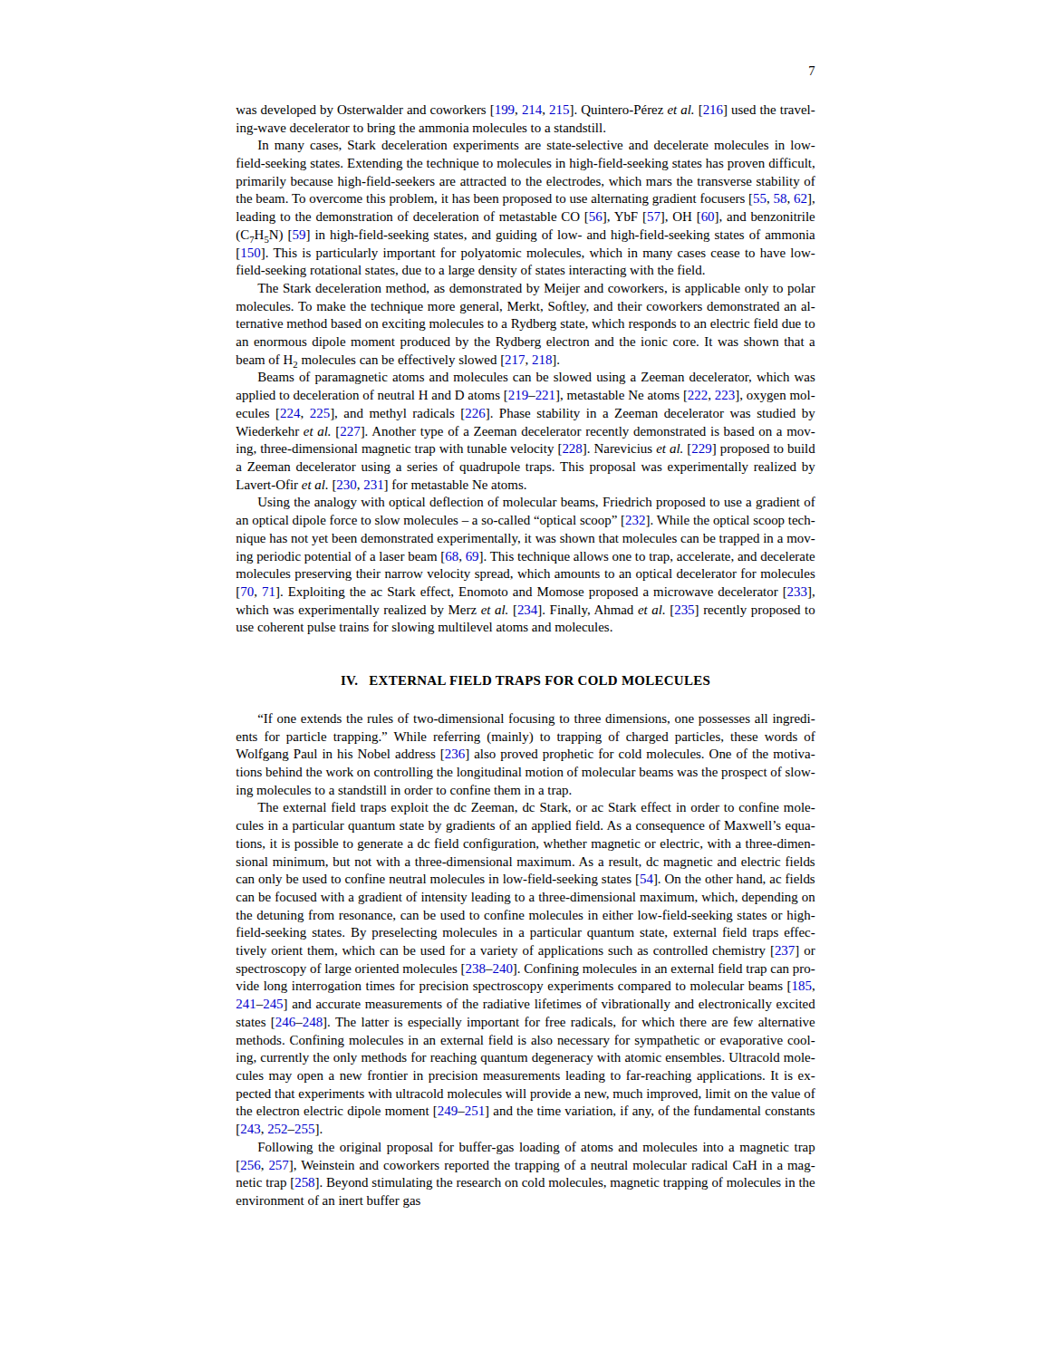7
was developed by Osterwalder and coworkers [199, 214, 215]. Quintero-Pérez et al. [216] used the traveling-wave decelerator to bring the ammonia molecules to a standstill.
In many cases, Stark deceleration experiments are state-selective and decelerate molecules in low-field-seeking states. Extending the technique to molecules in high-field-seeking states has proven difficult, primarily because high-field-seekers are attracted to the electrodes, which mars the transverse stability of the beam. To overcome this problem, it has been proposed to use alternating gradient focusers [55, 58, 62], leading to the demonstration of deceleration of metastable CO [56], YbF [57], OH [60], and benzonitrile (C7H5N) [59] in high-field-seeking states, and guiding of low- and high-field-seeking states of ammonia [150]. This is particularly important for polyatomic molecules, which in many cases cease to have low-field-seeking rotational states, due to a large density of states interacting with the field.
The Stark deceleration method, as demonstrated by Meijer and coworkers, is applicable only to polar molecules. To make the technique more general, Merkt, Softley, and their coworkers demonstrated an alternative method based on exciting molecules to a Rydberg state, which responds to an electric field due to an enormous dipole moment produced by the Rydberg electron and the ionic core. It was shown that a beam of H2 molecules can be effectively slowed [217, 218].
Beams of paramagnetic atoms and molecules can be slowed using a Zeeman decelerator, which was applied to deceleration of neutral H and D atoms [219–221], metastable Ne atoms [222, 223], oxygen molecules [224, 225], and methyl radicals [226]. Phase stability in a Zeeman decelerator was studied by Wiederkehr et al. [227]. Another type of a Zeeman decelerator recently demonstrated is based on a moving, three-dimensional magnetic trap with tunable velocity [228]. Narevicius et al. [229] proposed to build a Zeeman decelerator using a series of quadrupole traps. This proposal was experimentally realized by Lavert-Ofir et al. [230, 231] for metastable Ne atoms.
Using the analogy with optical deflection of molecular beams, Friedrich proposed to use a gradient of an optical dipole force to slow molecules – a so-called “optical scoop” [232]. While the optical scoop technique has not yet been demonstrated experimentally, it was shown that molecules can be trapped in a moving periodic potential of a laser beam [68, 69]. This technique allows one to trap, accelerate, and decelerate molecules preserving their narrow velocity spread, which amounts to an optical decelerator for molecules [70, 71]. Exploiting the ac Stark effect, Enomoto and Momose proposed a microwave decelerator [233], which was experimentally realized by Merz et al. [234]. Finally, Ahmad et al. [235] recently proposed to use coherent pulse trains for slowing multilevel atoms and molecules.
IV. External field traps for cold molecules
“If one extends the rules of two-dimensional focusing to three dimensions, one possesses all ingredients for particle trapping.” While referring (mainly) to trapping of charged particles, these words of Wolfgang Paul in his Nobel address [236] also proved prophetic for cold molecules. One of the motivations behind the work on controlling the longitudinal motion of molecular beams was the prospect of slowing molecules to a standstill in order to confine them in a trap.
The external field traps exploit the dc Zeeman, dc Stark, or ac Stark effect in order to confine molecules in a particular quantum state by gradients of an applied field. As a consequence of Maxwell’s equations, it is possible to generate a dc field configuration, whether magnetic or electric, with a three-dimensional minimum, but not with a three-dimensional maximum. As a result, dc magnetic and electric fields can only be used to confine neutral molecules in low-field-seeking states [54]. On the other hand, ac fields can be focused with a gradient of intensity leading to a three-dimensional maximum, which, depending on the detuning from resonance, can be used to confine molecules in either low-field-seeking states or high-field-seeking states. By preselecting molecules in a particular quantum state, external field traps effectively orient them, which can be used for a variety of applications such as controlled chemistry [237] or spectroscopy of large oriented molecules [238–240]. Confining molecules in an external field trap can provide long interrogation times for precision spectroscopy experiments compared to molecular beams [185, 241–245] and accurate measurements of the radiative lifetimes of vibrationally and electronically excited states [246–248]. The latter is especially important for free radicals, for which there are few alternative methods. Confining molecules in an external field is also necessary for sympathetic or evaporative cooling, currently the only methods for reaching quantum degeneracy with atomic ensembles. Ultracold molecules may open a new frontier in precision measurements leading to far-reaching applications. It is expected that experiments with ultracold molecules will provide a new, much improved, limit on the value of the electron electric dipole moment [249–251] and the time variation, if any, of the fundamental constants [243, 252–255].
Following the original proposal for buffer-gas loading of atoms and molecules into a magnetic trap [256, 257], Weinstein and coworkers reported the trapping of a neutral molecular radical CaH in a magnetic trap [258]. Beyond stimulating the research on cold molecules, magnetic trapping of molecules in the environment of an inert buffer gas